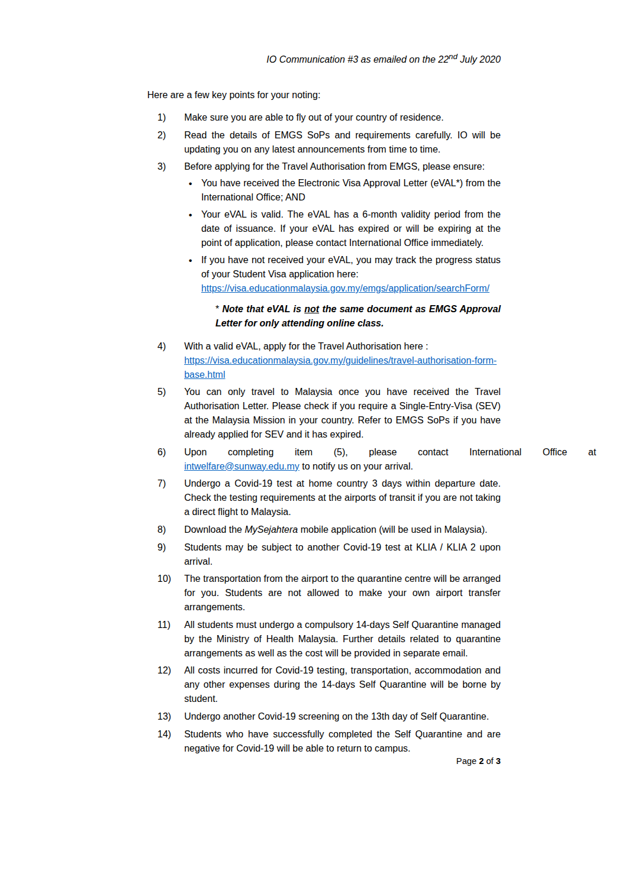IO Communication #3 as emailed on the 22nd July 2020
Here are a few key points for your noting:
Make sure you are able to fly out of your country of residence.
Read the details of EMGS SoPs and requirements carefully. IO will be updating you on any latest announcements from time to time.
Before applying for the Travel Authorisation from EMGS, please ensure:
You have received the Electronic Visa Approval Letter (eVAL*) from the International Office; AND
Your eVAL is valid. The eVAL has a 6-month validity period from the date of issuance. If your eVAL has expired or will be expiring at the point of application, please contact International Office immediately.
If you have not received your eVAL, you may track the progress status of your Student Visa application here:
https://visa.educationmalaysia.gov.my/emgs/application/searchForm/
* Note that eVAL is not the same document as EMGS Approval Letter for only attending online class.
With a valid eVAL, apply for the Travel Authorisation here :
https://visa.educationmalaysia.gov.my/guidelines/travel-authorisation-form-base.html
You can only travel to Malaysia once you have received the Travel Authorisation Letter. Please check if you require a Single-Entry-Visa (SEV) at the Malaysia Mission in your country. Refer to EMGS SoPs if you have already applied for SEV and it has expired.
Upon completing item (5), please contact International Office at
intwelfare@sunway.edu.my to notify us on your arrival.
Undergo a Covid-19 test at home country 3 days within departure date. Check the testing requirements at the airports of transit if you are not taking a direct flight to Malaysia.
Download the MySejahtera mobile application (will be used in Malaysia).
Students may be subject to another Covid-19 test at KLIA / KLIA 2 upon arrival.
The transportation from the airport to the quarantine centre will be arranged for you. Students are not allowed to make your own airport transfer arrangements.
All students must undergo a compulsory 14-days Self Quarantine managed by the Ministry of Health Malaysia. Further details related to quarantine arrangements as well as the cost will be provided in separate email.
All costs incurred for Covid-19 testing, transportation, accommodation and any other expenses during the 14-days Self Quarantine will be borne by student.
Undergo another Covid-19 screening on the 13th day of Self Quarantine.
Students who have successfully completed the Self Quarantine and are negative for Covid-19 will be able to return to campus.
Page 2 of 3